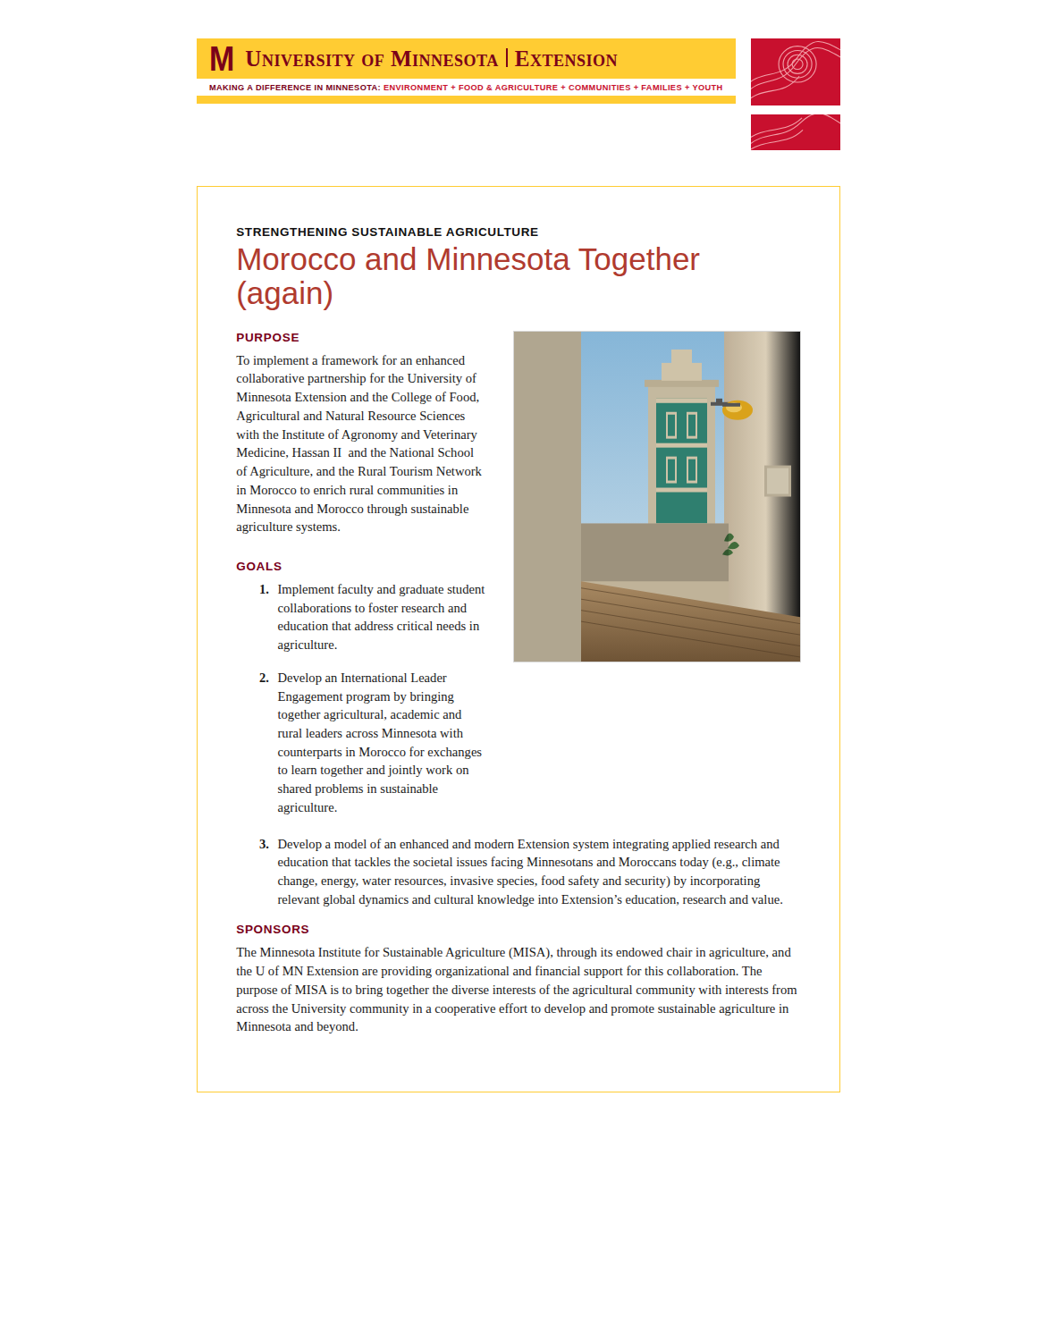M University of Minnesota Extension
MAKING A DIFFERENCE IN MINNESOTA: ENVIRONMENT + FOOD & AGRICULTURE + COMMUNITIES + FAMILIES + YOUTH
STRENGTHENING SUSTAINABLE AGRICULTURE
Morocco and Minnesota Together (again)
PURPOSE
To implement a framework for an enhanced collaborative partnership for the University of Minnesota Extension and the College of Food, Agricultural and Natural Resource Sciences with the Institute of Agronomy and Veterinary Medicine, Hassan II and the National School of Agriculture, and the Rural Tourism Network in Morocco to enrich rural communities in Minnesota and Morocco through sustainable agriculture systems.
GOALS
Implement faculty and graduate student collaborations to foster research and education that address critical needs in agriculture.
Develop an International Leader Engagement program by bringing together agricultural, academic and rural leaders across Minnesota with counterparts in Morocco for exchanges to learn together and jointly work on shared problems in sustainable agriculture.
Develop a model of an enhanced and modern Extension system integrating applied research and education that tackles the societal issues facing Minnesotans and Moroccans today (e.g., climate change, energy, water resources, invasive species, food safety and security) by incorporating relevant global dynamics and cultural knowledge into Extension’s education, research and value.
SPONSORS
The Minnesota Institute for Sustainable Agriculture (MISA), through its endowed chair in agriculture, and the U of MN Extension are providing organizational and financial support for this collaboration. The purpose of MISA is to bring together the diverse interests of the agricultural community with interests from across the University community in a cooperative effort to develop and promote sustainable agriculture in Minnesota and beyond.